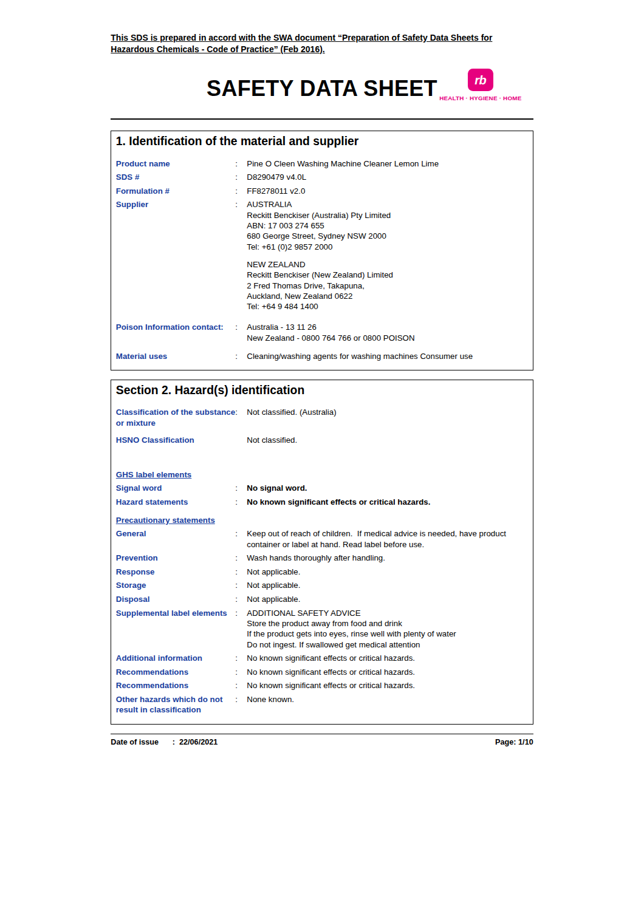This SDS is prepared in accord with the SWA document “Preparation of Safety Data Sheets for Hazardous Chemicals - Code of Practice” (Feb 2016).
SAFETY DATA SHEET
rb
HEALTH · HYGIENE · HOME
1. Identification of the material and supplier
| Product name | : | Pine O Cleen Washing Machine Cleaner Lemon Lime |
| SDS # | : | D8290479 v4.0L |
| Formulation # | : | FF8278011 v2.0 |
| Supplier | : | AUSTRALIA Reckitt Benckiser (Australia) Pty Limited ABN: 17 003 274 655 680 George Street, Sydney NSW 2000 Tel: +61 (0)2 9857 2000 NEW ZEALAND Reckitt Benckiser (New Zealand) Limited 2 Fred Thomas Drive, Takapuna, Auckland, New Zealand 0622 Tel: +64 9 484 1400 |
| Poison Information contact: | : | Australia - 13 11 26 New Zealand - 0800 764 766 or 0800 POISON |
| Material uses | : | Cleaning/washing agents for washing machines Consumer use |
Section 2. Hazard(s) identification
| Classification of the substance or mixture | : | Not classified. (Australia) |
| HSNO Classification | | Not classified. |
GHS label elements
| Signal word | : | No signal word. |
| Hazard statements | : | No known significant effects or critical hazards. |
Precautionary statements
| General | : | Keep out of reach of children. If medical advice is needed, have product container or label at hand. Read label before use. |
| Prevention | : | Wash hands thoroughly after handling. |
| Response | : | Not applicable. |
| Storage | : | Not applicable. |
| Disposal | : | Not applicable. |
| Supplemental label elements | : | ADDITIONAL SAFETY ADVICE Store the product away from food and drink If the product gets into eyes, rinse well with plenty of water Do not ingest. If swallowed get medical attention |
| Additional information | : | No known significant effects or critical hazards. |
| Recommendations | : | No known significant effects or critical hazards. |
| Recommendations | : | No known significant effects or critical hazards. |
| Other hazards which do not result in classification | : | None known. |
Date of issue
: 22/06/2021
Page: 1/10